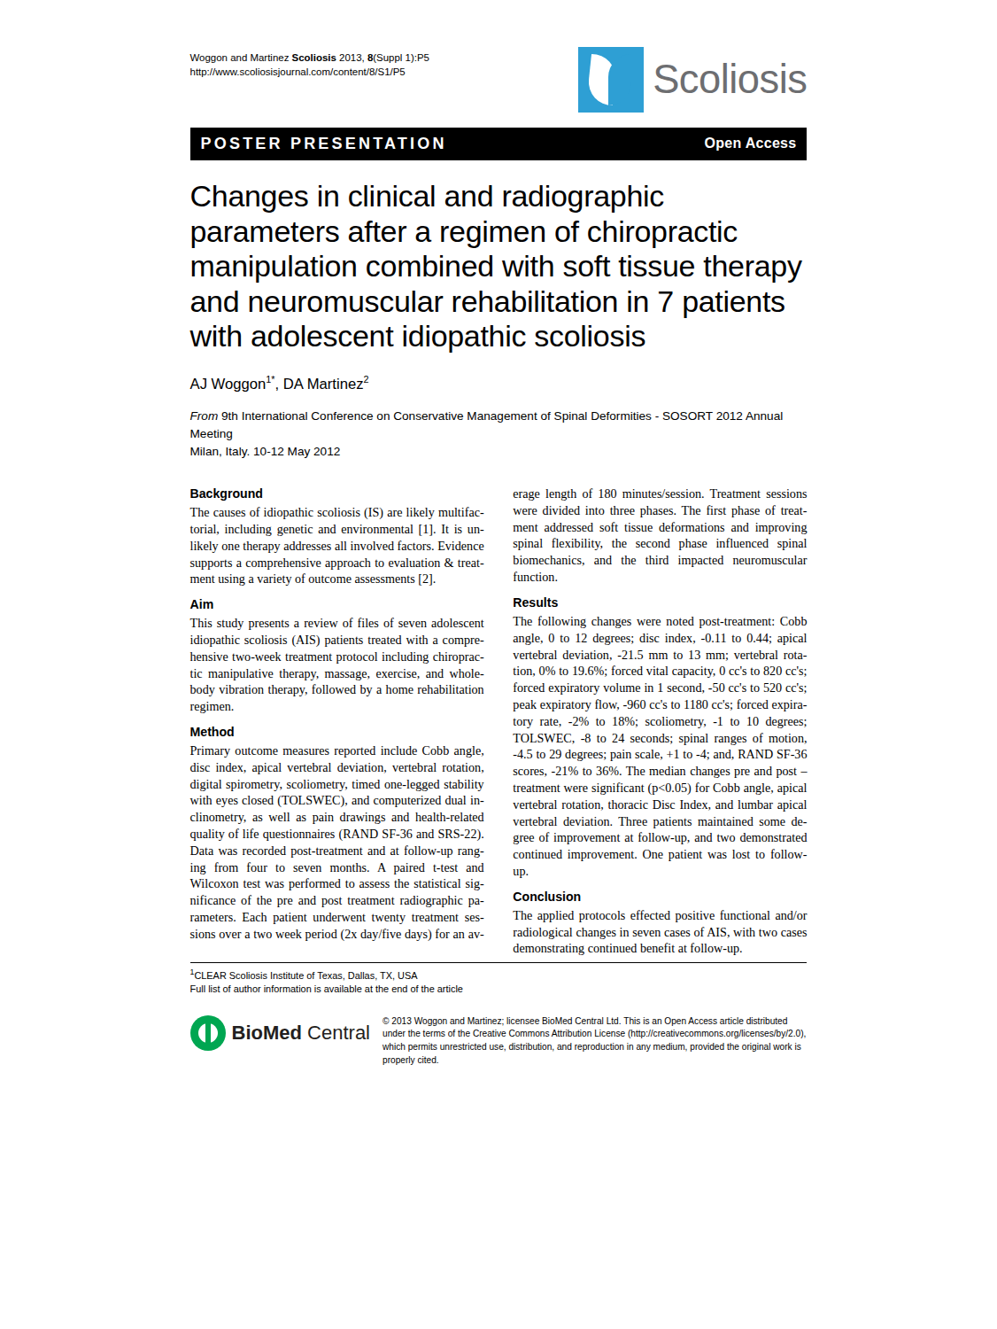Woggon and Martinez Scoliosis 2013, 8(Suppl 1):P5
http://www.scoliosisjournal.com/content/8/S1/P5
Scoliosis
POSTER PRESENTATION
Open Access
Changes in clinical and radiographic parameters after a regimen of chiropractic manipulation combined with soft tissue therapy and neuromuscular rehabilitation in 7 patients with adolescent idiopathic scoliosis
AJ Woggon1*, DA Martinez2
From 9th International Conference on Conservative Management of Spinal Deformities - SOSORT 2012 Annual Meeting
Milan, Italy. 10-12 May 2012
Background
The causes of idiopathic scoliosis (IS) are likely multifactorial, including genetic and environmental [1]. It is unlikely one therapy addresses all involved factors. Evidence supports a comprehensive approach to evaluation & treatment using a variety of outcome assessments [2].
Aim
This study presents a review of files of seven adolescent idiopathic scoliosis (AIS) patients treated with a comprehensive two-week treatment protocol including chiropractic manipulative therapy, massage, exercise, and whole-body vibration therapy, followed by a home rehabilitation regimen.
Method
Primary outcome measures reported include Cobb angle, disc index, apical vertebral deviation, vertebral rotation, digital spirometry, scoliometry, timed one-legged stability with eyes closed (TOLSWEC), and computerized dual inclinometry, as well as pain drawings and health-related quality of life questionnaires (RAND SF-36 and SRS-22). Data was recorded post-treatment and at follow-up ranging from four to seven months. A paired t-test and Wilcoxon test was performed to assess the statistical significance of the pre and post treatment radiographic parameters. Each patient underwent twenty treatment sessions over a two week period (2x day/five days) for an average length of 180 minutes/session. Treatment sessions were divided into three phases. The first phase of treatment addressed soft tissue deformations and improving spinal flexibility, the second phase influenced spinal biomechanics, and the third impacted neuromuscular function.
Results
The following changes were noted post-treatment: Cobb angle, 0 to 12 degrees; disc index, -0.11 to 0.44; apical vertebral deviation, -21.5 mm to 13 mm; vertebral rotation, 0% to 19.6%; forced vital capacity, 0 cc's to 820 cc's; forced expiratory volume in 1 second, -50 cc's to 520 cc's; peak expiratory flow, -960 cc's to 1180 cc's; forced expiratory rate, -2% to 18%; scoliometry, -1 to 10 degrees; TOLSWEC, -8 to 24 seconds; spinal ranges of motion, -4.5 to 29 degrees; pain scale, +1 to -4; and, RAND SF-36 scores, -21% to 36%. The median changes pre and post –treatment were significant (p<0.05) for Cobb angle, apical vertebral rotation, thoracic Disc Index, and lumbar apical vertebral deviation. Three patients maintained some degree of improvement at follow-up, and two demonstrated continued improvement. One patient was lost to follow-up.
Conclusion
The applied protocols effected positive functional and/or radiological changes in seven cases of AIS, with two cases demonstrating continued benefit at follow-up.
1CLEAR Scoliosis Institute of Texas, Dallas, TX, USA
Full list of author information is available at the end of the article
BioMed Central
© 2013 Woggon and Martinez; licensee BioMed Central Ltd. This is an Open Access article distributed under the terms of the Creative Commons Attribution License (http://creativecommons.org/licenses/by/2.0), which permits unrestricted use, distribution, and reproduction in any medium, provided the original work is properly cited.